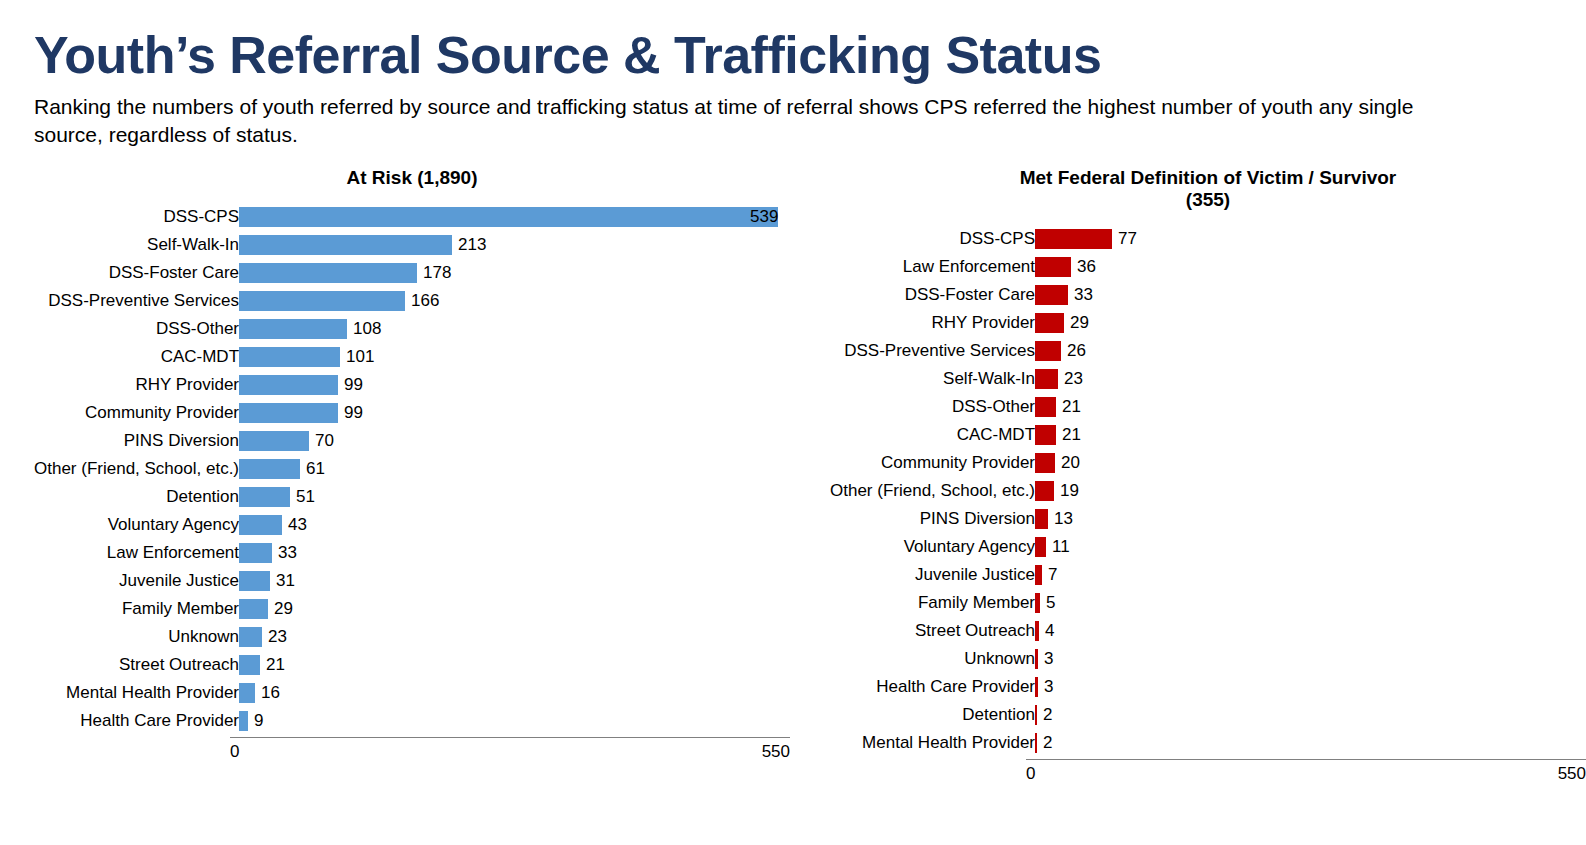Youth’s Referral Source & Trafficking Status
Ranking the numbers of youth referred by source and trafficking status at time of referral shows CPS referred the highest number of youth any single source, regardless of status.
At Risk (1,890)
| DSS-CPS | 539 |
| Self-Walk-In | 213 |
| DSS-Foster Care | 178 |
| DSS-Preventive Services | 166 |
| DSS-Other | 108 |
| CAC-MDT | 101 |
| RHY Provider | 99 |
| Community Provider | 99 |
| PINS Diversion | 70 |
| Other (Friend, School, etc.) | 61 |
| Detention | 51 |
| Voluntary Agency | 43 |
| Law Enforcement | 33 |
| Juvenile Justice | 31 |
| Family Member | 29 |
| Unknown | 23 |
| Street Outreach | 21 |
| Mental Health Provider | 16 |
| Health Care Provider | 9 |
0 550
Met Federal Definition of Victim / Survivor(355)
| DSS-CPS | 77 |
| Law Enforcement | 36 |
| DSS-Foster Care | 33 |
| RHY Provider | 29 |
| DSS-Preventive Services | 26 |
| Self-Walk-In | 23 |
| DSS-Other | 21 |
| CAC-MDT | 21 |
| Community Provider | 20 |
| Other (Friend, School, etc.) | 19 |
| PINS Diversion | 13 |
| Voluntary Agency | 11 |
| Juvenile Justice | 7 |
| Family Member | 5 |
| Street Outreach | 4 |
| Unknown | 3 |
| Health Care Provider | 3 |
| Detention | 2 |
| Mental Health Provider | 2 |
0 550